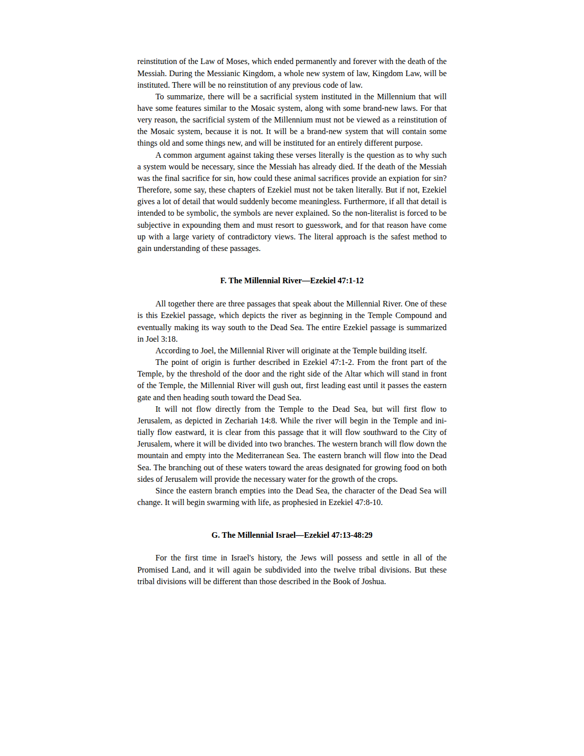reinstitution of the Law of Moses, which ended permanently and forever with the death of the Messiah. During the Messianic Kingdom, a whole new system of law, Kingdom Law, will be instituted. There will be no reinstitution of any previous code of law.
To summarize, there will be a sacrificial system instituted in the Millennium that will have some features similar to the Mosaic system, along with some brand-new laws. For that very reason, the sacrificial system of the Millennium must not be viewed as a reinstitution of the Mosaic system, because it is not. It will be a brand-new system that will contain some things old and some things new, and will be instituted for an entirely different purpose.
A common argument against taking these verses literally is the question as to why such a system would be necessary, since the Messiah has already died. If the death of the Messiah was the final sacrifice for sin, how could these animal sacrifices provide an expiation for sin? Therefore, some say, these chapters of Ezekiel must not be taken literally. But if not, Ezekiel gives a lot of detail that would suddenly become meaningless. Furthermore, if all that detail is intended to be symbolic, the symbols are never explained. So the non-literalist is forced to be subjective in expounding them and must resort to guesswork, and for that reason have come up with a large variety of contradictory views. The literal approach is the safest method to gain understanding of these passages.
F. The Millennial River—Ezekiel 47:1-12
All together there are three passages that speak about the Millennial River. One of these is this Ezekiel passage, which depicts the river as beginning in the Temple Compound and eventually making its way south to the Dead Sea. The entire Ezekiel passage is summarized in Joel 3:18.
According to Joel, the Millennial River will originate at the Temple building itself.
The point of origin is further described in Ezekiel 47:1-2. From the front part of the Temple, by the threshold of the door and the right side of the Altar which will stand in front of the Temple, the Millennial River will gush out, first leading east until it passes the eastern gate and then heading south toward the Dead Sea.
It will not flow directly from the Temple to the Dead Sea, but will first flow to Jerusalem, as depicted in Zechariah 14:8. While the river will begin in the Temple and initially flow eastward, it is clear from this passage that it will flow southward to the City of Jerusalem, where it will be divided into two branches. The western branch will flow down the mountain and empty into the Mediterranean Sea. The eastern branch will flow into the Dead Sea. The branching out of these waters toward the areas designated for growing food on both sides of Jerusalem will provide the necessary water for the growth of the crops.
Since the eastern branch empties into the Dead Sea, the character of the Dead Sea will change. It will begin swarming with life, as prophesied in Ezekiel 47:8-10.
G. The Millennial Israel—Ezekiel 47:13-48:29
For the first time in Israel's history, the Jews will possess and settle in all of the Promised Land, and it will again be subdivided into the twelve tribal divisions. But these tribal divisions will be different than those described in the Book of Joshua.